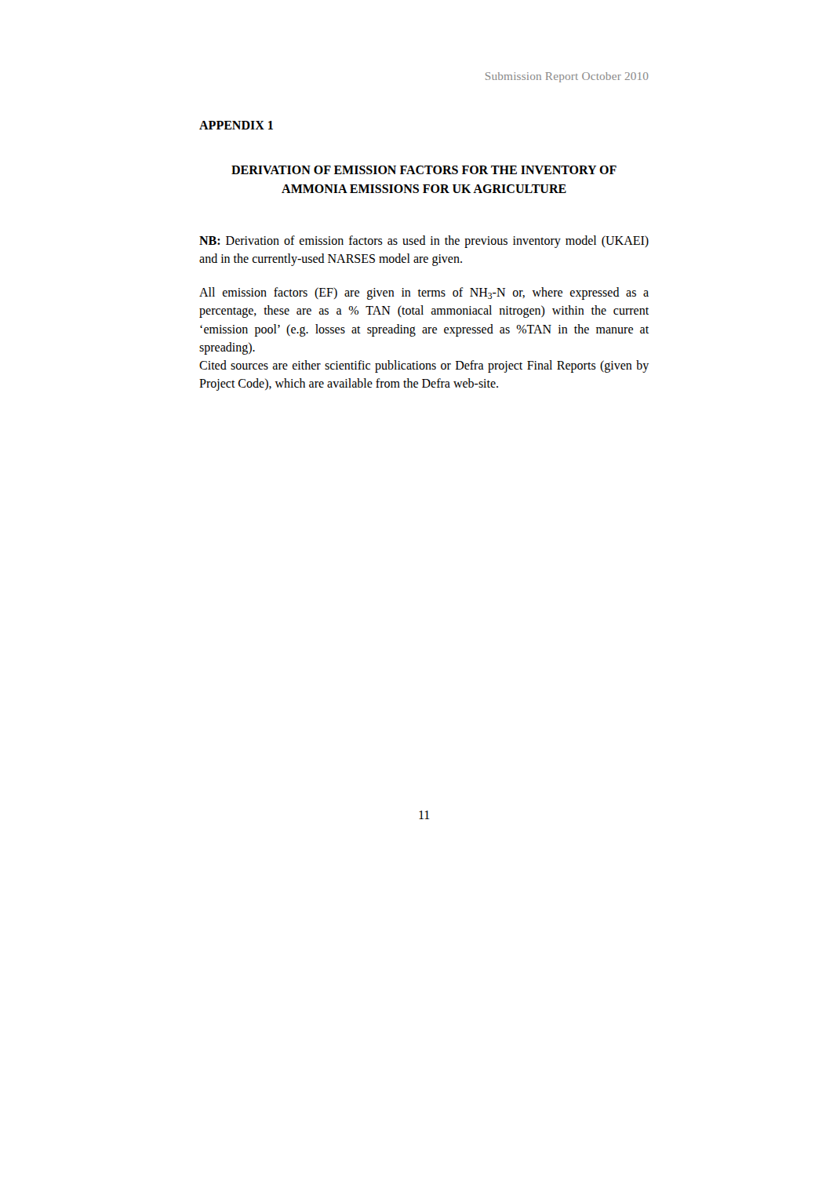Submission Report October 2010
APPENDIX 1
DERIVATION OF EMISSION FACTORS FOR THE INVENTORY OF AMMONIA EMISSIONS FOR UK AGRICULTURE
NB: Derivation of emission factors as used in the previous inventory model (UKAEI) and in the currently-used NARSES model are given.
All emission factors (EF) are given in terms of NH3-N or, where expressed as a percentage, these are as a % TAN (total ammoniacal nitrogen) within the current ‘emission pool’ (e.g. losses at spreading are expressed as %TAN in the manure at spreading).
Cited sources are either scientific publications or Defra project Final Reports (given by Project Code), which are available from the Defra web-site.
11